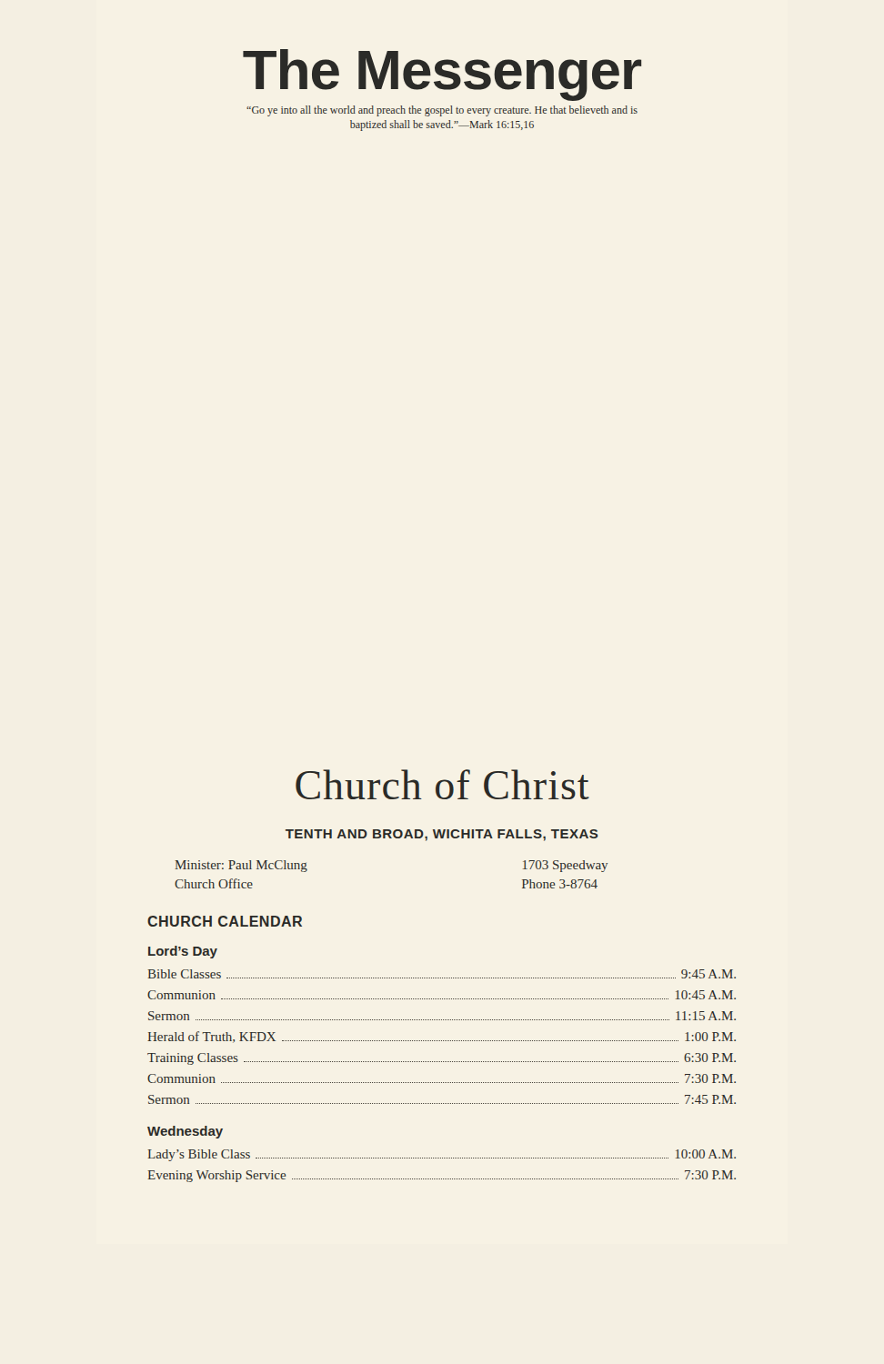The Messenger
“Go ye into all the world and preach the gospel to every creature. He that believeth and is baptized shall be saved.”—Mark 16:15,16
Church of Christ
TENTH AND BROAD, WICHITA FALLS, TEXAS
| Minister: Paul McClung | 1703 Speedway |
| Church Office | Phone 3-8764 |
CHURCH CALENDAR
Lord’s Day
Bible Classes 9:45 A.M.
Communion 10:45 A.M.
Sermon 11:15 A.M.
Herald of Truth, KFDX 1:00 P.M.
Training Classes 6:30 P.M.
Communion 7:30 P.M.
Sermon 7:45 P.M.
Wednesday
Lady’s Bible Class 10:00 A.M.
Evening Worship Service 7:30 P.M.